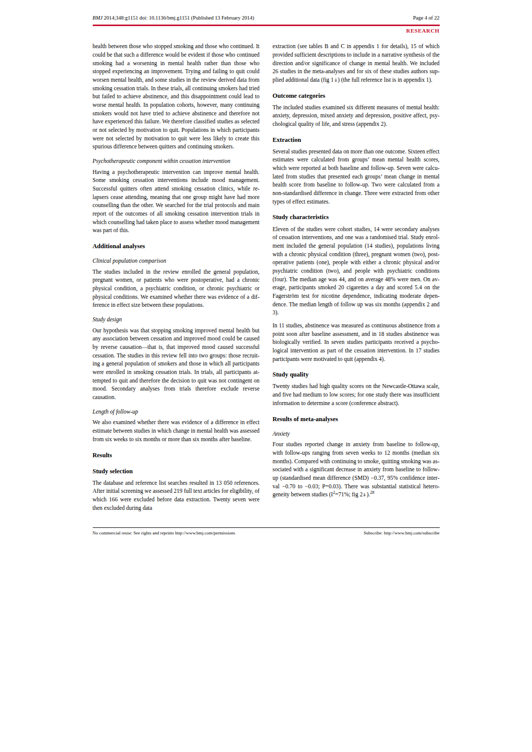BMJ 2014;348:g1151 doi: 10.1136/bmj.g1151 (Published 13 February 2014)
Page 4 of 22
RESEARCH
health between those who stopped smoking and those who continued. It could be that such a difference would be evident if those who continued smoking had a worsening in mental health rather than those who stopped experiencing an improvement. Trying and failing to quit could worsen mental health, and some studies in the review derived data from smoking cessation trials. In these trials, all continuing smokers had tried but failed to achieve abstinence, and this disappointment could lead to worse mental health. In population cohorts, however, many continuing smokers would not have tried to achieve abstinence and therefore not have experienced this failure. We therefore classified studies as selected or not selected by motivation to quit. Populations in which participants were not selected by motivation to quit were less likely to create this spurious difference between quitters and continuing smokers.
Psychotherapeutic component within cessation intervention
Having a psychotherapeutic intervention can improve mental health. Some smoking cessation interventions include mood management. Successful quitters often attend smoking cessation clinics, while relapsers cease attending, meaning that one group might have had more counselling than the other. We searched for the trial protocols and main report of the outcomes of all smoking cessation intervention trials in which counselling had taken place to assess whether mood management was part of this.
Additional analyses
Clinical population comparison
The studies included in the review enrolled the general population, pregnant women, or patients who were postoperative, had a chronic physical condition, a psychiatric condition, or chronic psychiatric or physical conditions. We examined whether there was evidence of a difference in effect size between these populations.
Study design
Our hypothesis was that stopping smoking improved mental health but any association between cessation and improved mood could be caused by reverse causation—that is, that improved mood caused successful cessation. The studies in this review fell into two groups: those recruiting a general population of smokers and those in which all participants were enrolled in smoking cessation trials. In trials, all participants attempted to quit and therefore the decision to quit was not contingent on mood. Secondary analyses from trials therefore exclude reverse causation.
Length of follow-up
We also examined whether there was evidence of a difference in effect estimate between studies in which change in mental health was assessed from six weeks to six months or more than six months after baseline.
Results
Study selection
The database and reference list searches resulted in 13 050 references. After initial screening we assessed 219 full text articles for eligibility, of which 166 were excluded before data extraction. Twenty seven were then excluded during data
extraction (see tables B and C in appendix 1 for details), 15 of which provided sufficient descriptions to include in a narrative synthesis of the direction and/or significance of change in mental health. We included 26 studies in the meta-analyses and for six of these studies authors supplied additional data (fig 1⇓) (the full reference list is in appendix 1).
Outcome categories
The included studies examined six different measures of mental health: anxiety, depression, mixed anxiety and depression, positive affect, psychological quality of life, and stress (appendix 2).
Extraction
Several studies presented data on more than one outcome. Sixteen effect estimates were calculated from groups’ mean mental health scores, which were reported at both baseline and follow-up. Seven were calculated from studies that presented each groups’ mean change in mental health score from baseline to follow-up. Two were calculated from a non-standardised difference in change. Three were extracted from other types of effect estimates.
Study characteristics
Eleven of the studies were cohort studies, 14 were secondary analyses of cessation interventions, and one was a randomised trial. Study enrolment included the general population (14 studies), populations living with a chronic physical condition (three), pregnant women (two), postoperative patients (one), people with either a chronic physical and/or psychiatric condition (two), and people with psychiatric conditions (four). The median age was 44, and on average 48% were men. On average, participants smoked 20 cigarettes a day and scored 5.4 on the Fagerström test for nicotine dependence, indicating moderate dependence. The median length of follow up was six months (appendix 2 and 3).
In 11 studies, abstinence was measured as continuous abstinence from a point soon after baseline assessment, and in 18 studies abstinence was biologically verified. In seven studies participants received a psychological intervention as part of the cessation intervention. In 17 studies participants were motivated to quit (appendix 4).
Study quality
Twenty studies had high quality scores on the Newcastle-Ottawa scale, and five had medium to low scores; for one study there was insufficient information to determine a score (conference abstract).
Results of meta-analyses
Anxiety
Four studies reported change in anxiety from baseline to follow-up, with follow-ups ranging from seven weeks to 12 months (median six months). Compared with continuing to smoke, quitting smoking was associated with a significant decrease in anxiety from baseline to follow-up (standardised mean difference (SMD) −0.37, 95% confidence interval −0.70 to −0.03; P=0.03). There was substantial statistical heterogeneity between studies (I2=71%; fig 2⇓).28
No commercial reuse: See rights and reprints http://www.bmj.com/permissions
Subscribe: http://www.bmj.com/subscribe